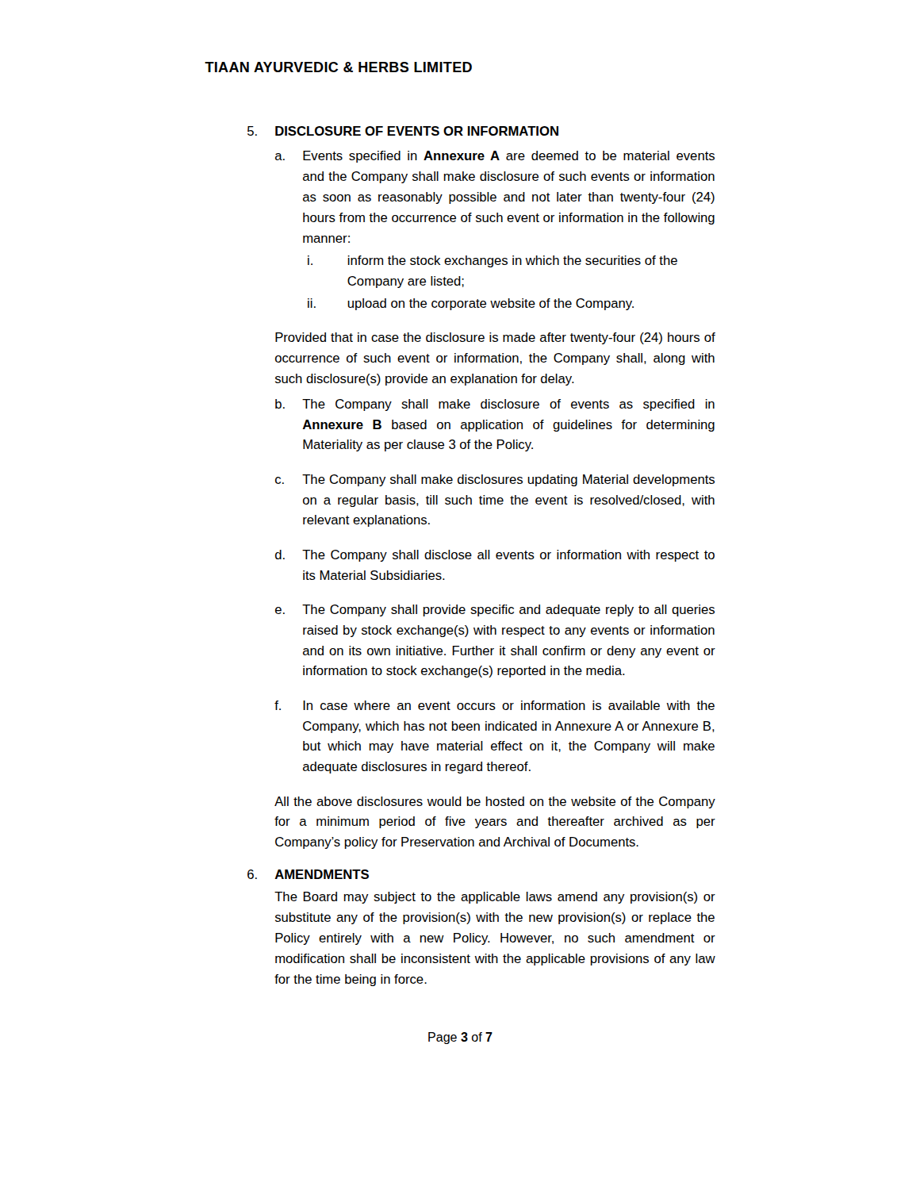TIAAN AYURVEDIC & HERBS LIMITED
5. Disclosure of Events or Information
a. Events specified in Annexure A are deemed to be material events and the Company shall make disclosure of such events or information as soon as reasonably possible and not later than twenty-four (24) hours from the occurrence of such event or information in the following manner:
i. inform the stock exchanges in which the securities of the Company are listed;
ii. upload on the corporate website of the Company.
Provided that in case the disclosure is made after twenty-four (24) hours of occurrence of such event or information, the Company shall, along with such disclosure(s) provide an explanation for delay.
b. The Company shall make disclosure of events as specified in Annexure B based on application of guidelines for determining Materiality as per clause 3 of the Policy.
c. The Company shall make disclosures updating Material developments on a regular basis, till such time the event is resolved/closed, with relevant explanations.
d. The Company shall disclose all events or information with respect to its Material Subsidiaries.
e. The Company shall provide specific and adequate reply to all queries raised by stock exchange(s) with respect to any events or information and on its own initiative. Further it shall confirm or deny any event or information to stock exchange(s) reported in the media.
f. In case where an event occurs or information is available with the Company, which has not been indicated in Annexure A or Annexure B, but which may have material effect on it, the Company will make adequate disclosures in regard thereof.
All the above disclosures would be hosted on the website of the Company for a minimum period of five years and thereafter archived as per Company’s policy for Preservation and Archival of Documents.
6. Amendments
The Board may subject to the applicable laws amend any provision(s) or substitute any of the provision(s) with the new provision(s) or replace the Policy entirely with a new Policy. However, no such amendment or modification shall be inconsistent with the applicable provisions of any law for the time being in force.
Page 3 of 7